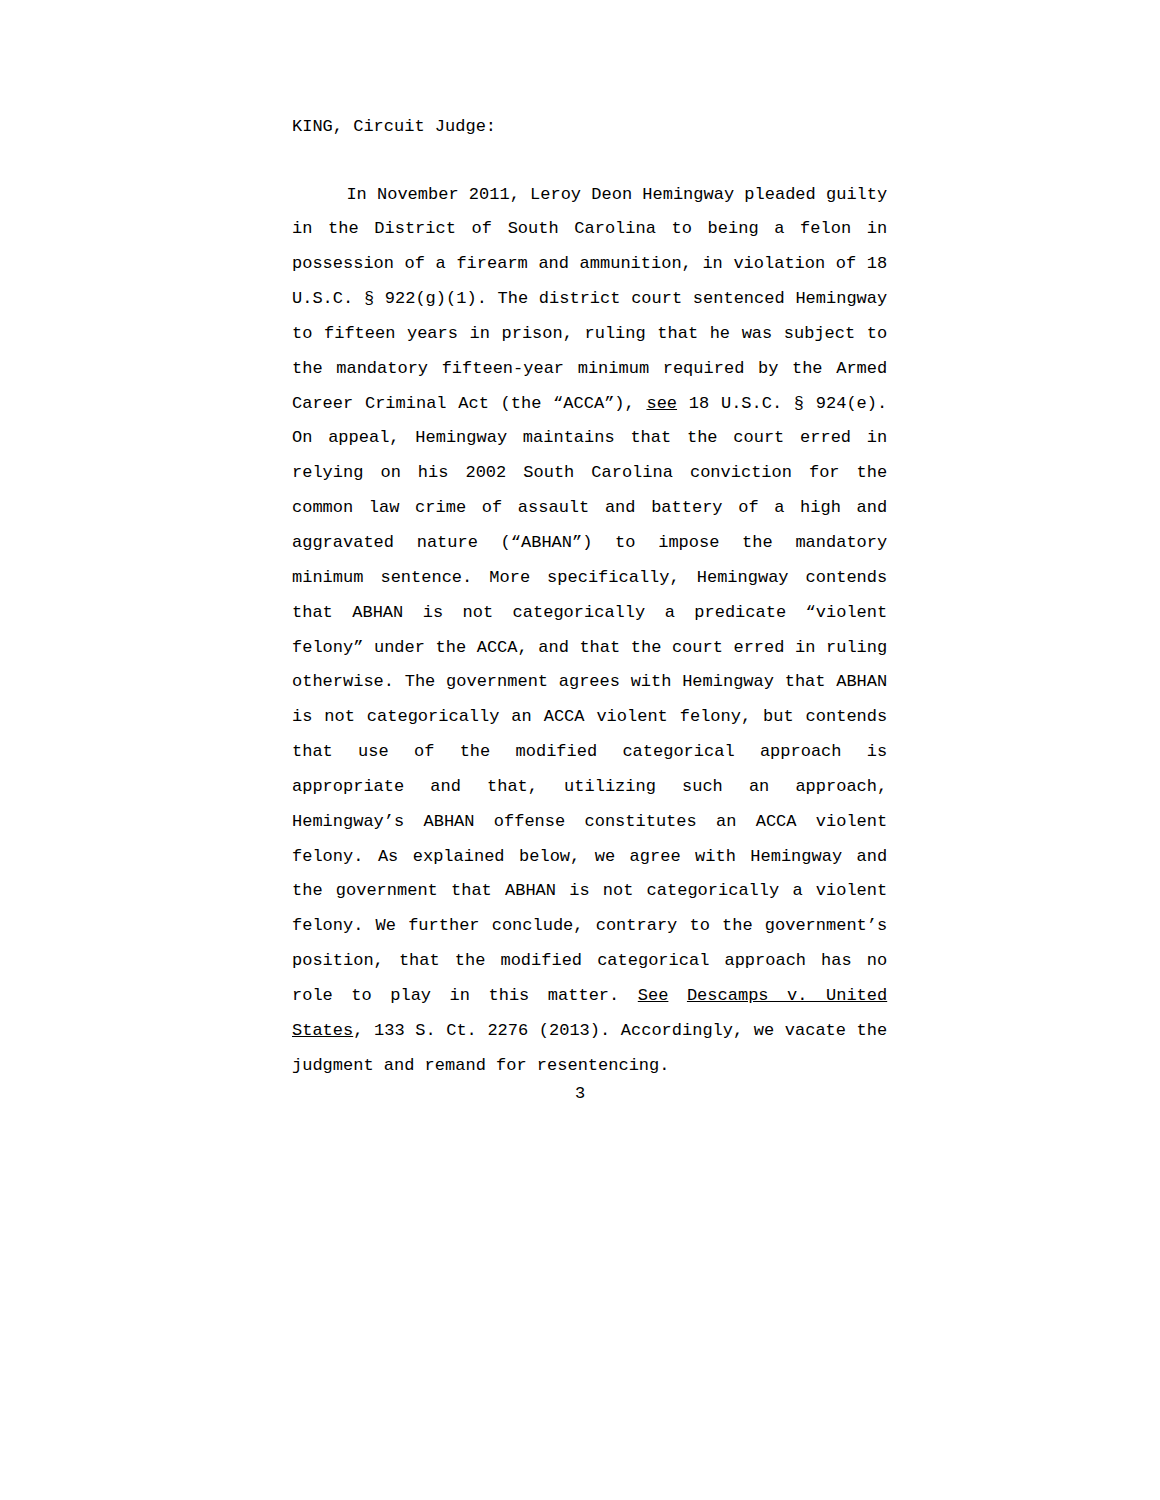KING, Circuit Judge:
In November 2011, Leroy Deon Hemingway pleaded guilty in the District of South Carolina to being a felon in possession of a firearm and ammunition, in violation of 18 U.S.C. § 922(g)(1). The district court sentenced Hemingway to fifteen years in prison, ruling that he was subject to the mandatory fifteen-year minimum required by the Armed Career Criminal Act (the “ACCA”), see 18 U.S.C. § 924(e). On appeal, Hemingway maintains that the court erred in relying on his 2002 South Carolina conviction for the common law crime of assault and battery of a high and aggravated nature (“ABHAN”) to impose the mandatory minimum sentence. More specifically, Hemingway contends that ABHAN is not categorically a predicate “violent felony” under the ACCA, and that the court erred in ruling otherwise. The government agrees with Hemingway that ABHAN is not categorically an ACCA violent felony, but contends that use of the modified categorical approach is appropriate and that, utilizing such an approach, Hemingway’s ABHAN offense constitutes an ACCA violent felony. As explained below, we agree with Hemingway and the government that ABHAN is not categorically a violent felony. We further conclude, contrary to the government’s position, that the modified categorical approach has no role to play in this matter. See Descamps v. United States, 133 S. Ct. 2276 (2013). Accordingly, we vacate the judgment and remand for resentencing.
3